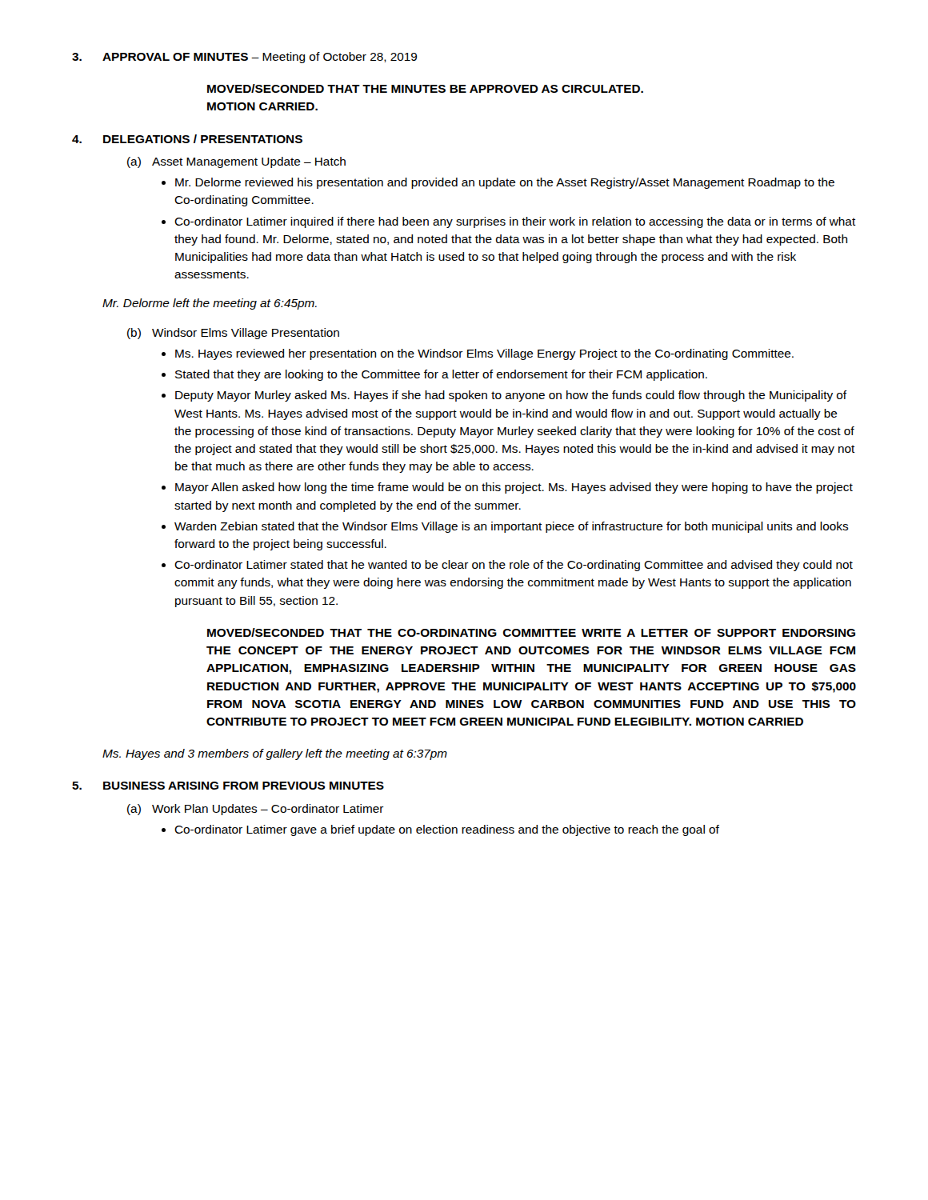Approval of Minutes – Meeting of October 28, 2019
Moved/Seconded that the minutes be approved as circulated.
Motion carried.
Delegations / Presentations
Asset Management Update – Hatch
Mr. Delorme reviewed his presentation and provided an update on the Asset Registry/Asset Management Roadmap to the Co-ordinating Committee.
Co-ordinator Latimer inquired if there had been any surprises in their work in relation to accessing the data or in terms of what they had found. Mr. Delorme, stated no, and noted that the data was in a lot better shape than what they had expected. Both Municipalities had more data than what Hatch is used to so that helped going through the process and with the risk assessments.
Mr. Delorme left the meeting at 6:45pm.
Windsor Elms Village Presentation
Ms. Hayes reviewed her presentation on the Windsor Elms Village Energy Project to the Co-ordinating Committee.
Stated that they are looking to the Committee for a letter of endorsement for their FCM application.
Deputy Mayor Murley asked Ms. Hayes if she had spoken to anyone on how the funds could flow through the Municipality of West Hants. Ms. Hayes advised most of the support would be in-kind and would flow in and out. Support would actually be the processing of those kind of transactions. Deputy Mayor Murley seeked clarity that they were looking for 10% of the cost of the project and stated that they would still be short $25,000. Ms. Hayes noted this would be the in-kind and advised it may not be that much as there are other funds they may be able to access.
Mayor Allen asked how long the time frame would be on this project. Ms. Hayes advised they were hoping to have the project started by next month and completed by the end of the summer.
Warden Zebian stated that the Windsor Elms Village is an important piece of infrastructure for both municipal units and looks forward to the project being successful.
Co-ordinator Latimer stated that he wanted to be clear on the role of the Co-ordinating Committee and advised they could not commit any funds, what they were doing here was endorsing the commitment made by West Hants to support the application pursuant to Bill 55, section 12.
Moved/Seconded that the Co-ordinating Committee write a letter of support endorsing the concept of the energy project and outcomes for the Windsor Elms Village FCM application, emphasizing leadership within the Municipality for green house gas reduction and further, approve the Municipality of West Hants accepting up to $75,000 from Nova Scotia Energy and Mines Low Carbon Communities Fund and use this to contribute to project to meet FCM Green Municipal Fund elegibility. Motion carried
Ms. Hayes and 3 members of gallery left the meeting at 6:37pm
Business Arising from Previous Minutes
Work Plan Updates – Co-ordinator Latimer
Co-ordinator Latimer gave a brief update on election readiness and the objective to reach the goal of